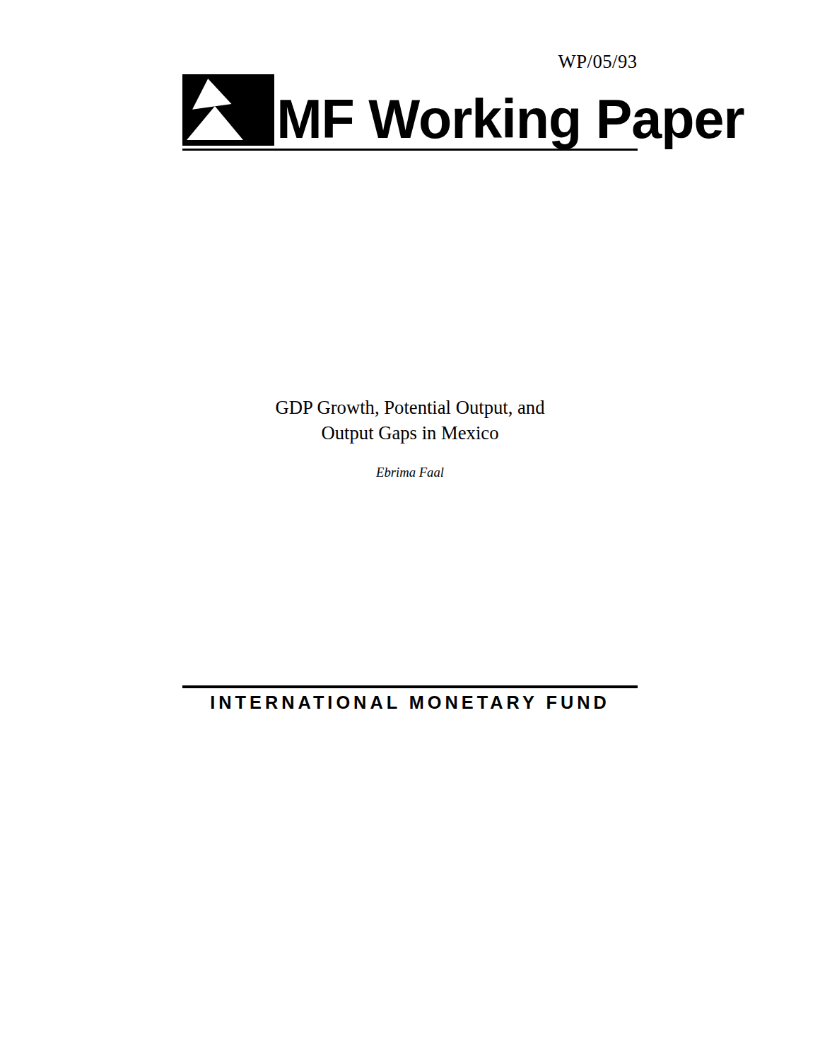WP/05/93
IMF Working Paper
GDP Growth, Potential Output, and
Output Gaps in Mexico
Ebrima Faal
INTERNATIONAL MONETARY FUND